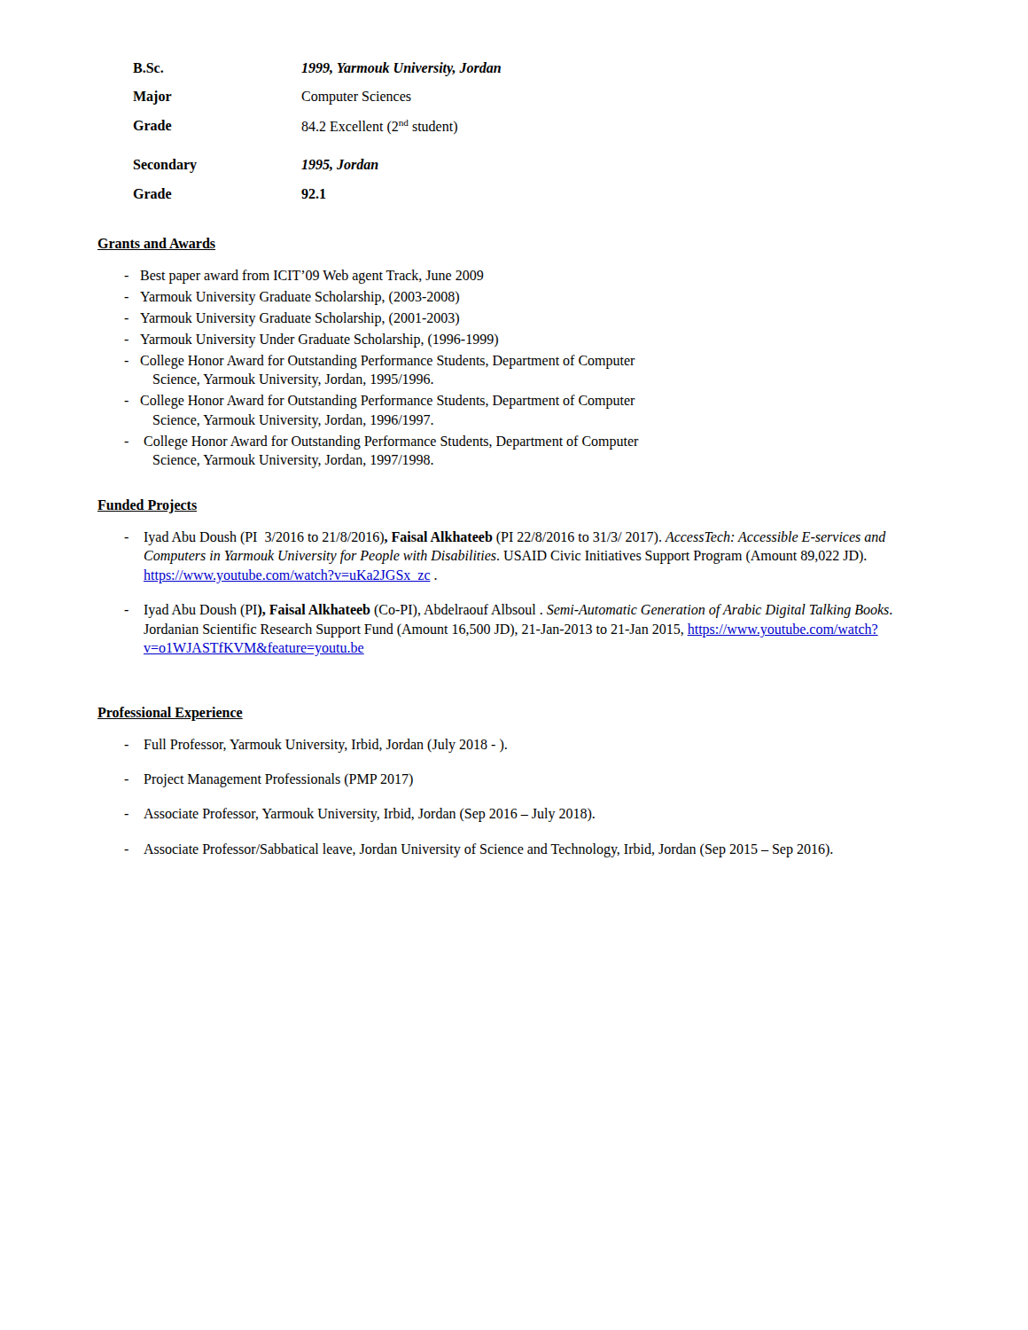| B.Sc. | 1999, Yarmouk University, Jordan |
| Major | Computer Sciences |
| Grade | 84.2 Excellent (2 nd student) |
| Secondary | 1995, Jordan |
| Grade | 92.1 |
Grants and Awards
Best paper award from ICIT’09 Web agent Track, June 2009
Yarmouk University Graduate Scholarship, (2003-2008)
Yarmouk University Graduate Scholarship, (2001-2003)
Yarmouk University Under Graduate Scholarship, (1996-1999)
College Honor Award for Outstanding Performance Students, Department of Computer Science, Yarmouk University, Jordan, 1995/1996.
College Honor Award for Outstanding Performance Students, Department of Computer Science, Yarmouk University, Jordan, 1996/1997.
College Honor Award for Outstanding Performance Students, Department of Computer Science, Yarmouk University, Jordan, 1997/1998.
Funded Projects
Iyad Abu Doush (PI 3/2016 to 21/8/2016), Faisal Alkhateeb (PI 22/8/2016 to 31/3/ 2017). AccessTech: Accessible E-services and Computers in Yarmouk University for People with Disabilities. USAID Civic Initiatives Support Program (Amount 89,022 JD). https://www.youtube.com/watch?v=uKa2JGSx_zc .
Iyad Abu Doush (PI), Faisal Alkhateeb (Co-PI), Abdelraouf Albsoul . Semi-Automatic Generation of Arabic Digital Talking Books. Jordanian Scientific Research Support Fund (Amount 16,500 JD), 21-Jan-2013 to 21-Jan 2015, https://www.youtube.com/watch?v=o1WJASTfKVM&feature=youtu.be
Professional Experience
Full Professor, Yarmouk University, Irbid, Jordan (July 2018 - ).
Project Management Professionals (PMP 2017)
Associate Professor, Yarmouk University, Irbid, Jordan (Sep 2016 – July 2018).
Associate Professor/Sabbatical leave, Jordan University of Science and Technology, Irbid, Jordan (Sep 2015 – Sep 2016).